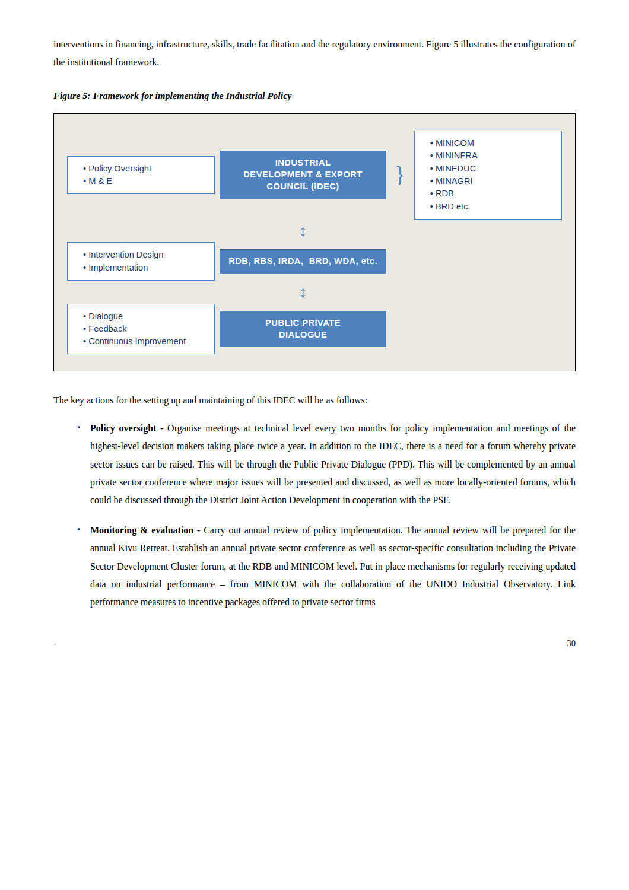interventions in financing, infrastructure, skills, trade facilitation and the regulatory environment. Figure 5 illustrates the configuration of the institutional framework.
Figure 5: Framework for implementing the Industrial Policy
| Policy Oversight M & E | INDUSTRIAL DEVELOPMENT & EXPORT COUNCIL (IDEC) | } | MINICOM MININFRA MINEDUC MINAGRI RDB BRD etc. |
| | ↕ | | |
| Intervention Design Implementation | RDB, RBS, IRDA, BRD, WDA, etc. | | |
| | ↕ | | |
| Dialogue Feedback Continuous Improvement | PUBLIC PRIVATE DIALOGUE | | |
The key actions for the setting up and maintaining of this IDEC will be as follows:
Policy oversight - Organise meetings at technical level every two months for policy implementation and meetings of the highest-level decision makers taking place twice a year. In addition to the IDEC, there is a need for a forum whereby private sector issues can be raised. This will be through the Public Private Dialogue (PPD). This will be complemented by an annual private sector conference where major issues will be presented and discussed, as well as more locally-oriented forums, which could be discussed through the District Joint Action Development in cooperation with the PSF.
Monitoring & evaluation - Carry out annual review of policy implementation. The annual review will be prepared for the annual Kivu Retreat. Establish an annual private sector conference as well as sector-specific consultation including the Private Sector Development Cluster forum, at the RDB and MINICOM level. Put in place mechanisms for regularly receiving updated data on industrial performance – from MINICOM with the collaboration of the UNIDO Industrial Observatory. Link performance measures to incentive packages offered to private sector firms
- 30